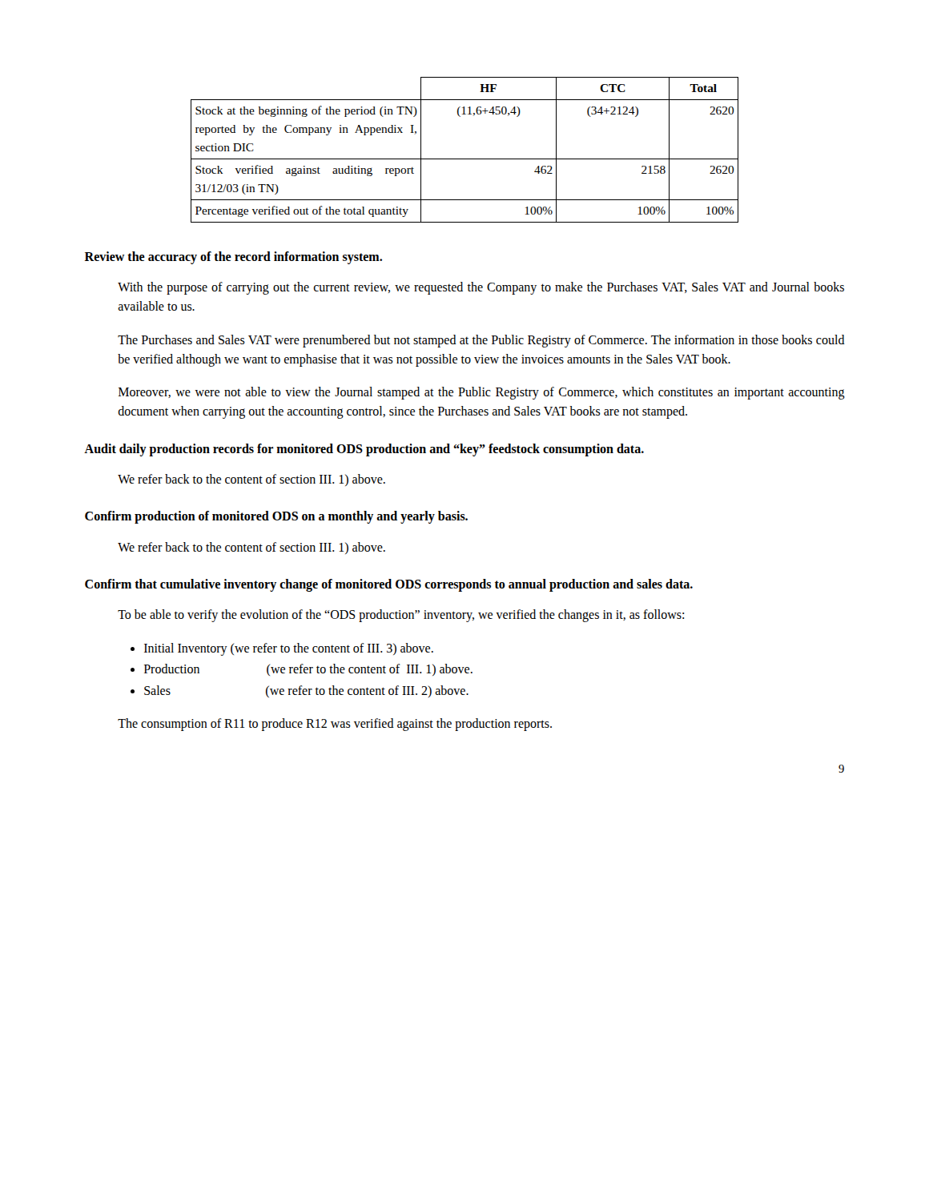| | HF | CTC | Total |
| --- | --- | --- | --- |
| Stock at the beginning of the period (in TN) reported by the Company in Appendix I, section DIC | (11,6+450,4) | (34+2124) | 2620 |
| Stock verified against auditing report 31/12/03 (in TN) | 462 | 2158 | 2620 |
| Percentage verified out of the total quantity | 100% | 100% | 100% |
Review the accuracy of the record information system.
With the purpose of carrying out the current review, we requested the Company to make the Purchases VAT, Sales VAT and Journal books available to us.
The Purchases and Sales VAT were prenumbered but not stamped at the Public Registry of Commerce. The information in those books could be verified although we want to emphasise that it was not possible to view the invoices amounts in the Sales VAT book.
Moreover, we were not able to view the Journal stamped at the Public Registry of Commerce, which constitutes an important accounting document when carrying out the accounting control, since the Purchases and Sales VAT books are not stamped.
Audit daily production records for monitored ODS production and “key” feedstock consumption data.
We refer back to the content of section III. 1) above.
Confirm production of monitored ODS on a monthly and yearly basis.
We refer back to the content of section III. 1) above.
Confirm that cumulative inventory change of monitored ODS corresponds to annual production and sales data.
To be able to verify the evolution of the “ODS production” inventory, we verified the changes in it, as follows:
Initial Inventory (we refer to the content of III. 3) above.
Production (we refer to the content of III. 1) above.
Sales (we refer to the content of III. 2) above.
The consumption of R11 to produce R12 was verified against the production reports.
9